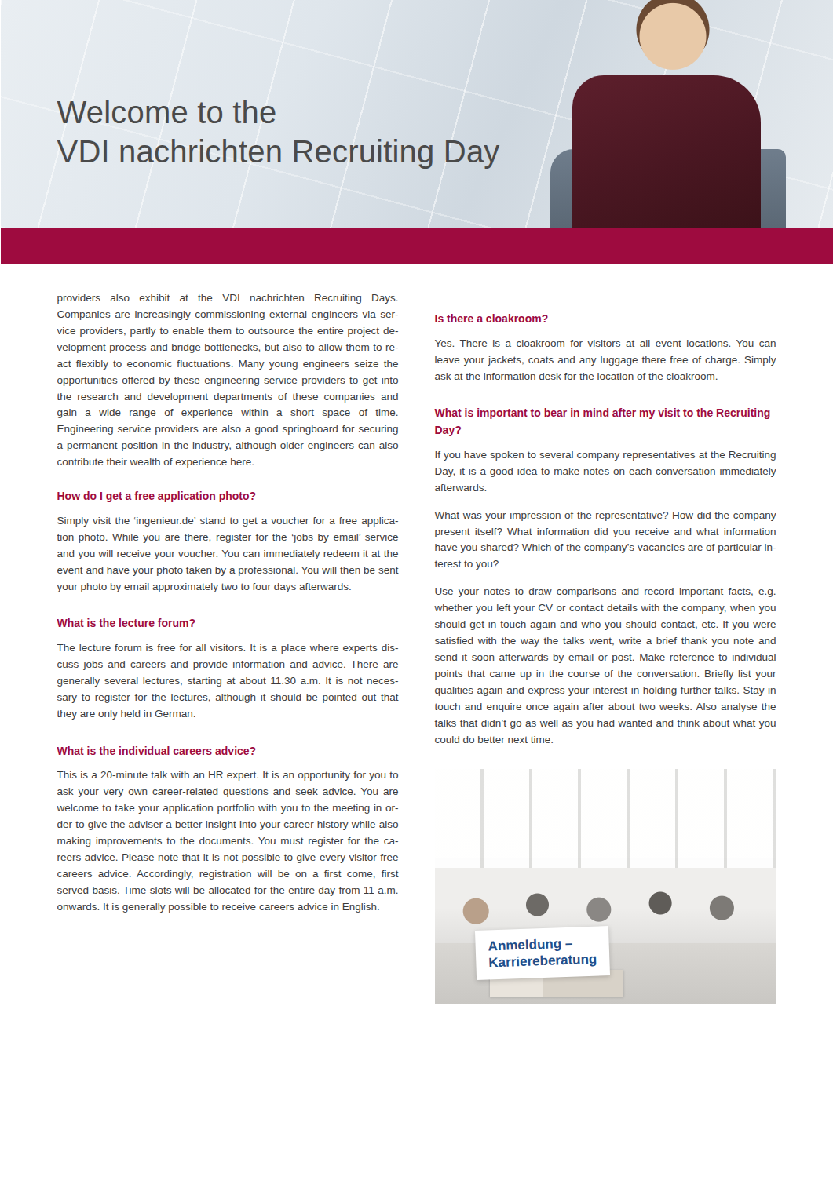Welcome to the
VDI nachrichten Recruiting Day
providers also exhibit at the VDI nachrichten Recruiting Days. Companies are increasingly commissioning external engineers via service providers, partly to enable them to outsource the entire project development process and bridge bottlenecks, but also to allow them to react flexibly to economic fluctuations. Many young engineers seize the opportunities offered by these engineering service providers to get into the research and development departments of these companies and gain a wide range of experience within a short space of time. Engineering service providers are also a good springboard for securing a permanent position in the industry, although older engineers can also contribute their wealth of experience here.
How do I get a free application photo?
Simply visit the ‘ingenieur.de’ stand to get a voucher for a free application photo. While you are there, register for the ‘jobs by email’ service and you will receive your voucher. You can immediately redeem it at the event and have your photo taken by a professional. You will then be sent your photo by email approximately two to four days afterwards.
What is the lecture forum?
The lecture forum is free for all visitors. It is a place where experts discuss jobs and careers and provide information and advice. There are generally several lectures, starting at about 11.30 a.m. It is not necessary to register for the lectures, although it should be pointed out that they are only held in German.
What is the individual careers advice?
This is a 20-minute talk with an HR expert. It is an opportunity for you to ask your very own career-related questions and seek advice. You are welcome to take your application portfolio with you to the meeting in order to give the adviser a better insight into your career history while also making improvements to the documents. You must register for the careers advice. Please note that it is not possible to give every visitor free careers advice. Accordingly, registration will be on a first come, first served basis. Time slots will be allocated for the entire day from 11 a.m. onwards. It is generally possible to receive careers advice in English.
Is there a cloakroom?
Yes. There is a cloakroom for visitors at all event locations. You can leave your jackets, coats and any luggage there free of charge. Simply ask at the information desk for the location of the cloakroom.
What is important to bear in mind after my visit to the Recruiting Day?
If you have spoken to several company representatives at the Recruiting Day, it is a good idea to make notes on each conversation immediately afterwards.
What was your impression of the representative? How did the company present itself? What information did you receive and what information have you shared? Which of the company’s vacancies are of particular interest to you?
Use your notes to draw comparisons and record important facts, e.g. whether you left your CV or contact details with the company, when you should get in touch again and who you should contact, etc. If you were satisfied with the way the talks went, write a brief thank you note and send it soon afterwards by email or post. Make reference to individual points that came up in the course of the conversation. Briefly list your qualities again and express your interest in holding further talks. Stay in touch and enquire once again after about two weeks. Also analyse the talks that didn’t go as well as you had wanted and think about what you could do better next time.
Anmeldung –
Karriereberatung